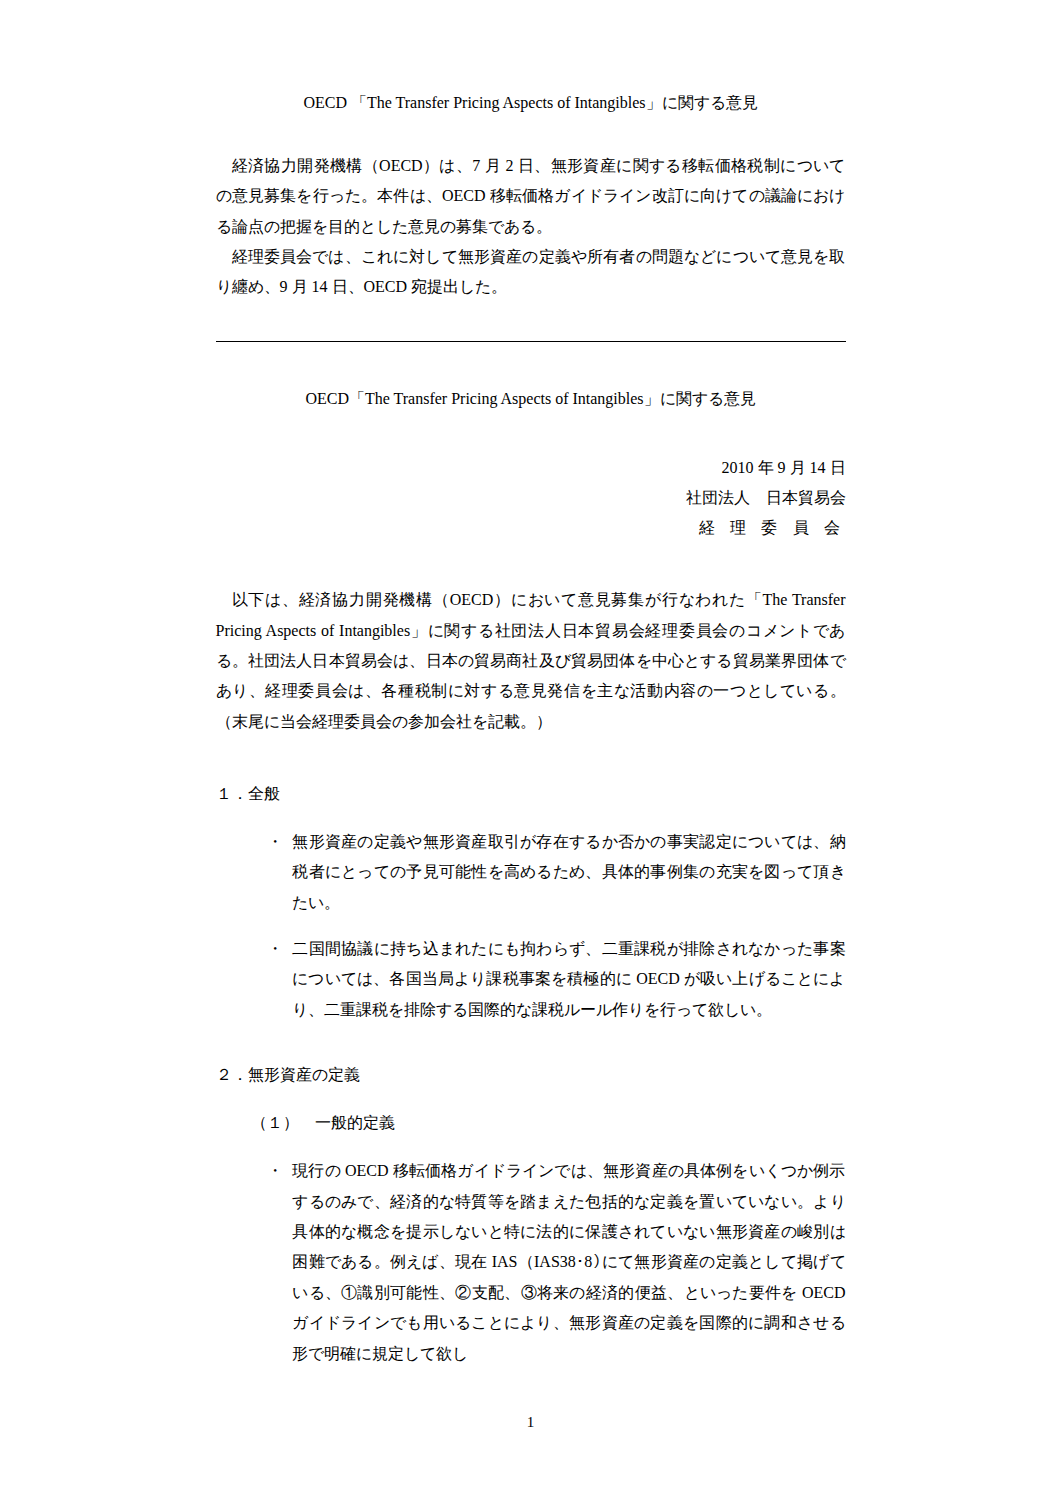OECD 「The Transfer Pricing Aspects of Intangibles」に関する意見
経済協力開発機構（OECD）は、7 月 2 日、無形資産に関する移転価格税制についての意見募集を行った。本件は、OECD 移転価格ガイドライン改訂に向けての議論における論点の把握を目的とした意見の募集である。
経理委員会では、これに対して無形資産の定義や所有者の問題などについて意見を取り纏め、9 月 14 日、OECD 宛提出した。
OECD「The Transfer Pricing Aspects of Intangibles」に関する意見
2010 年 9 月 14 日
社団法人　日本貿易会
経 理 委 員 会
以下は、経済協力開発機構（OECD）において意見募集が行なわれた「The Transfer Pricing Aspects of Intangibles」に関する社団法人日本貿易会経理委員会のコメントである。社団法人日本貿易会は、日本の貿易商社及び貿易団体を中心とする貿易業界団体であり、経理委員会は、各種税制に対する意見発信を主な活動内容の一つとしている。（末尾に当会経理委員会の参加会社を記載。）
１．全般
無形資産の定義や無形資産取引が存在するか否かの事実認定については、納税者にとっての予見可能性を高めるため、具体的事例集の充実を図って頂きたい。
二国間協議に持ち込まれたにも拘わらず、二重課税が排除されなかった事案については、各国当局より課税事案を積極的に OECD が吸い上げることにより、二重課税を排除する国際的な課税ルール作りを行って欲しい。
２．無形資産の定義
（１）　一般的定義
現行の OECD 移転価格ガイドラインでは、無形資産の具体例をいくつか例示するのみで、経済的な特質等を踏まえた包括的な定義を置いていない。より具体的な概念を提示しないと特に法的に保護されていない無形資産の峻別は困難である。例えば、現在 IAS（IAS38･8）にて無形資産の定義として掲げている、①識別可能性、②支配、③将来の経済的便益、といった要件を OECD ガイドラインでも用いることにより、無形資産の定義を国際的に調和させる形で明確に規定して欲し
1